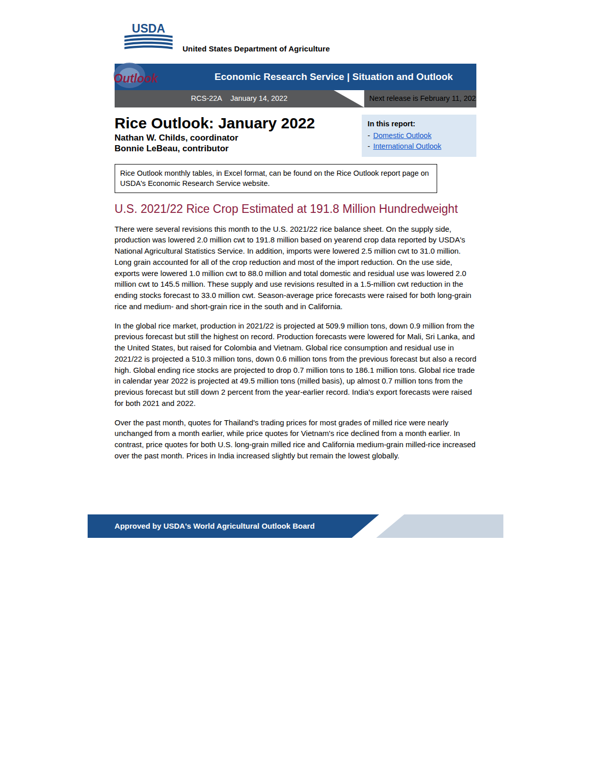USDA
United States Department of Agriculture
Outlook
Economic Research Service | Situation and Outlook
RCS-22A January 14, 2022 Next release is February 11, 2022
Rice Outlook: January 2022
Nathan W. Childs, coordinator
Bonnie LeBeau, contributor
In this report:
-Domestic Outlook
-International Outlook
Rice Outlook monthly tables, in Excel format, can be found on the Rice Outlook report page on USDA's Economic Research Service website.
U.S. 2021/22 Rice Crop Estimated at 191.8 Million Hundredweight
There were several revisions this month to the U.S. 2021/22 rice balance sheet. On the supply side, production was lowered 2.0 million cwt to 191.8 million based on yearend crop data reported by USDA's National Agricultural Statistics Service. In addition, imports were lowered 2.5 million cwt to 31.0 million. Long grain accounted for all of the crop reduction and most of the import reduction. On the use side, exports were lowered 1.0 million cwt to 88.0 million and total domestic and residual use was lowered 2.0 million cwt to 145.5 million. These supply and use revisions resulted in a 1.5-million cwt reduction in the ending stocks forecast to 33.0 million cwt. Season-average price forecasts were raised for both long-grain rice and medium- and short-grain rice in the south and in California.
In the global rice market, production in 2021/22 is projected at 509.9 million tons, down 0.9 million from the previous forecast but still the highest on record. Production forecasts were lowered for Mali, Sri Lanka, and the United States, but raised for Colombia and Vietnam. Global rice consumption and residual use in 2021/22 is projected a 510.3 million tons, down 0.6 million tons from the previous forecast but also a record high. Global ending rice stocks are projected to drop 0.7 million tons to 186.1 million tons. Global rice trade in calendar year 2022 is projected at 49.5 million tons (milled basis), up almost 0.7 million tons from the previous forecast but still down 2 percent from the year-earlier record. India's export forecasts were raised for both 2021 and 2022.
Over the past month, quotes for Thailand's trading prices for most grades of milled rice were nearly unchanged from a month earlier, while price quotes for Vietnam's rice declined from a month earlier. In contrast, price quotes for both U.S. long-grain milled rice and California medium-grain milled-rice increased over the past month. Prices in India increased slightly but remain the lowest globally.
Approved by USDA's World Agricultural Outlook Board